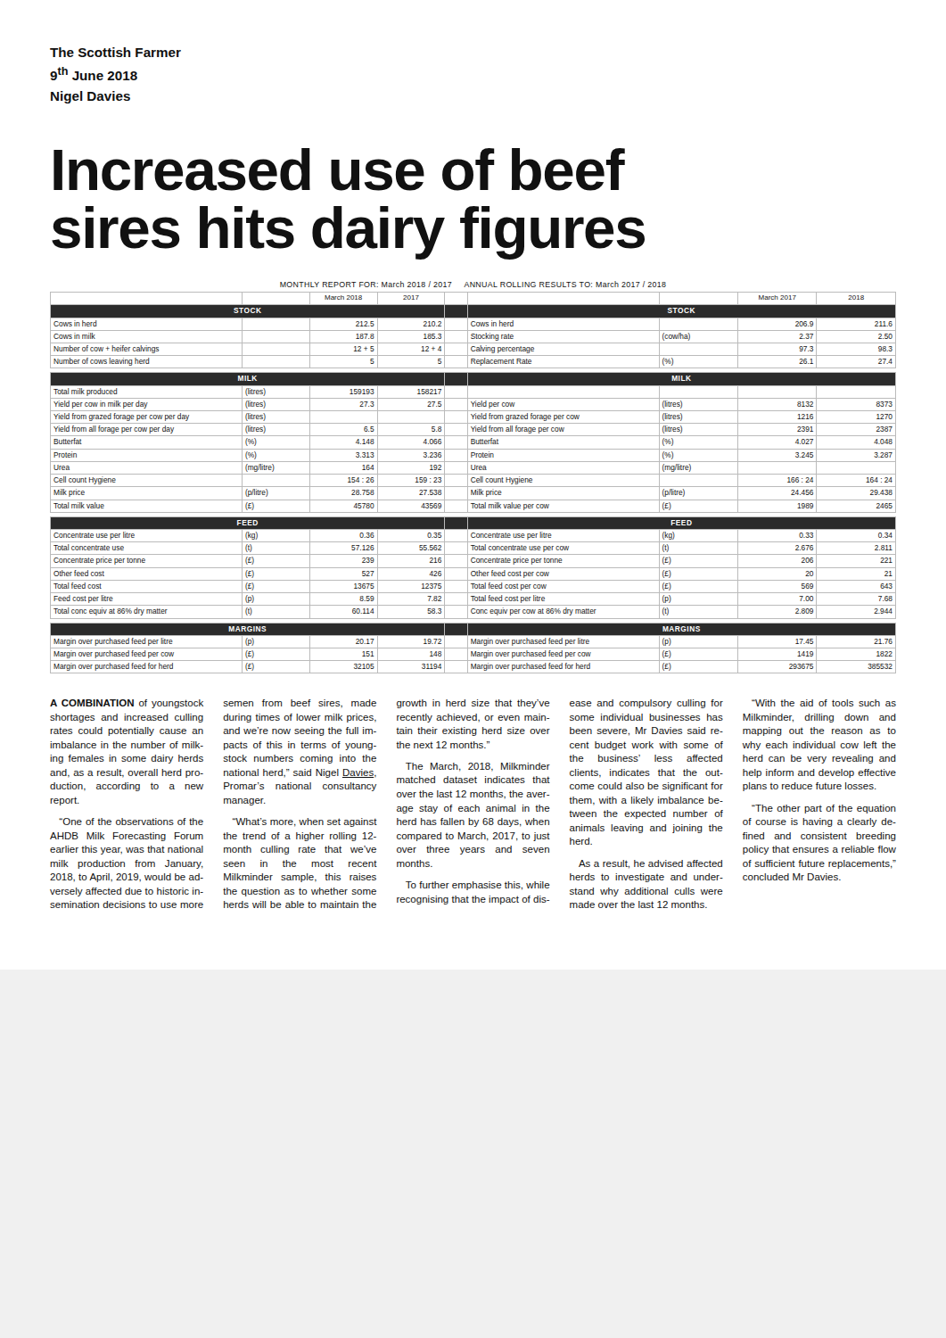The Scottish Farmer
9th June 2018
Nigel Davies
Increased use of beef
sires hits dairy figures
MONTHLY REPORT FOR: March 2018 / 2017 ANNUAL ROLLING RESULTS TO: March 2017 / 2018
| | | March 2018 | 2017 | | | | March 2017 | 2018 |
| --- | --- | --- | --- | --- | --- | --- | --- | --- |
| STOCK | | STOCK |
| Cows in herd | | 212.5 | 210.2 | | Cows in herd | | 206.9 | 211.6 |
| Cows in milk | | 187.8 | 185.3 | | Stocking rate | (cow/ha) | 2.37 | 2.50 |
| Number of cow + heifer calvings | | 12 + 5 | 12 + 4 | | Calving percentage | | 97.3 | 98.3 |
| Number of cows leaving herd | | 5 | 5 | | Replacement Rate | (%) | 26.1 | 27.4 |
| MILK | | MILK |
| Total milk produced | (litres) | 159193 | 158217 | | | | | |
| Yield per cow in milk per day | (litres) | 27.3 | 27.5 | | Yield per cow | (litres) | 8132 | 8373 |
| Yield from grazed forage per cow per day | (litres) | | | | Yield from grazed forage per cow | (litres) | 1216 | 1270 |
| Yield from all forage per cow per day | (litres) | 6.5 | 5.8 | | Yield from all forage per cow | (litres) | 2391 | 2387 |
| Butterfat | (%) | 4.148 | 4.066 | | Butterfat | (%) | 4.027 | 4.048 |
| Protein | (%) | 3.313 | 3.236 | | Protein | (%) | 3.245 | 3.287 |
| Urea | (mg/litre) | 164 | 192 | | Urea | (mg/litre) | | |
| Cell count Hygiene | | 154 : 26 | 159 : 23 | | Cell count Hygiene | | 166 : 24 | 164 : 24 |
| Milk price | (p/litre) | 28.758 | 27.538 | | Milk price | (p/litre) | 24.456 | 29.438 |
| Total milk value | (£) | 45780 | 43569 | | Total milk value per cow | (£) | 1989 | 2465 |
| FEED | | FEED |
| Concentrate use per litre | (kg) | 0.36 | 0.35 | | Concentrate use per litre | (kg) | 0.33 | 0.34 |
| Total concentrate use | (t) | 57.126 | 55.562 | | Total concentrate use per cow | (t) | 2.676 | 2.811 |
| Concentrate price per tonne | (£) | 239 | 216 | | Concentrate price per tonne | (£) | 206 | 221 |
| Other feed cost | (£) | 527 | 426 | | Other feed cost per cow | (£) | 20 | 21 |
| Total feed cost | (£) | 13675 | 12375 | | Total feed cost per cow | (£) | 569 | 643 |
| Feed cost per litre | (p) | 8.59 | 7.82 | | Total feed cost per litre | (p) | 7.00 | 7.68 |
| Total conc equiv at 86% dry matter | (t) | 60.114 | 58.3 | | Conc equiv per cow at 86% dry matter | (t) | 2.809 | 2.944 |
| MARGINS | | MARGINS |
| Margin over purchased feed per litre | (p) | 20.17 | 19.72 | | Margin over purchased feed per litre | (p) | 17.45 | 21.76 |
| Margin over purchased feed per cow | (£) | 151 | 148 | | Margin over purchased feed per cow | (£) | 1419 | 1822 |
| Margin over purchased feed for herd | (£) | 32105 | 31194 | | Margin over purchased feed for herd | (£) | 293675 | 385532 |
A COMBINATION of youngstock shortages and increased culling rates could potentially cause an imbalance in the number of milking females in some dairy herds and, as a result, overall herd production, according to a new report.
“One of the observations of the AHDB Milk Forecasting Forum earlier this year, was that national milk production from January, 2018, to April, 2019, would be adversely affected due to historic insemination decisions to use more semen from beef sires, made during times of lower milk prices, and we’re now seeing the full impacts of this in terms of youngstock numbers coming into the national herd,” said Nigel Davies, Promar’s national consultancy manager.
“What’s more, when set against the trend of a higher rolling 12-month culling rate that we’ve seen in the most recent Milkminder sample, this raises the question as to whether some herds will be able to maintain the growth in herd size that they’ve recently achieved, or even maintain their existing herd size over the next 12 months.”
The March, 2018, Milkminder matched dataset indicates that over the last 12 months, the average stay of each animal in the herd has fallen by 68 days, when compared to March, 2017, to just over three years and seven months.
To further emphasise this, while recognising that the impact of disease and compulsory culling for some individual businesses has been severe, Mr Davies said recent budget work with some of the business’ less affected clients, indicates that the outcome could also be significant for them, with a likely imbalance between the expected number of animals leaving and joining the herd.
As a result, he advised affected herds to investigate and understand why additional culls were made over the last 12 months.
“With the aid of tools such as Milkminder, drilling down and mapping out the reason as to why each individual cow left the herd can be very revealing and help inform and develop effective plans to reduce future losses.
“The other part of the equation of course is having a clearly defined and consistent breeding policy that ensures a reliable flow of sufficient future replacements,” concluded Mr Davies.